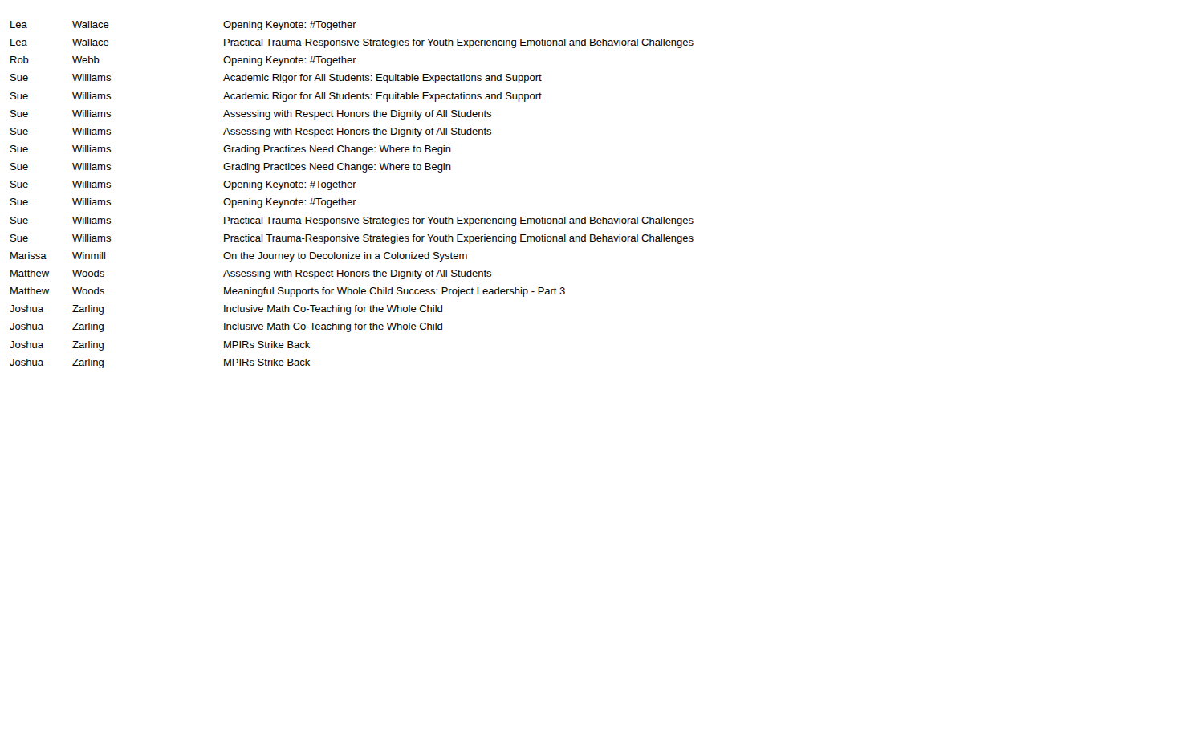| Lea | Wallace | Opening Keynote: #Together |
| Lea | Wallace | Practical Trauma-Responsive Strategies for Youth Experiencing Emotional and Behavioral Challenges |
| Rob | Webb | Opening Keynote: #Together |
| Sue | Williams | Academic Rigor for All Students: Equitable Expectations and Support |
| Sue | Williams | Academic Rigor for All Students: Equitable Expectations and Support |
| Sue | Williams | Assessing with Respect Honors the Dignity of All Students |
| Sue | Williams | Assessing with Respect Honors the Dignity of All Students |
| Sue | Williams | Grading Practices Need Change: Where to Begin |
| Sue | Williams | Grading Practices Need Change: Where to Begin |
| Sue | Williams | Opening Keynote: #Together |
| Sue | Williams | Opening Keynote: #Together |
| Sue | Williams | Practical Trauma-Responsive Strategies for Youth Experiencing Emotional and Behavioral Challenges |
| Sue | Williams | Practical Trauma-Responsive Strategies for Youth Experiencing Emotional and Behavioral Challenges |
| Marissa | Winmill | On the Journey to Decolonize in a Colonized System |
| Matthew | Woods | Assessing with Respect Honors the Dignity of All Students |
| Matthew | Woods | Meaningful Supports for Whole Child Success: Project Leadership - Part 3 |
| Joshua | Zarling | Inclusive Math Co-Teaching for the Whole Child |
| Joshua | Zarling | Inclusive Math Co-Teaching for the Whole Child |
| Joshua | Zarling | MPIRs Strike Back |
| Joshua | Zarling | MPIRs Strike Back |